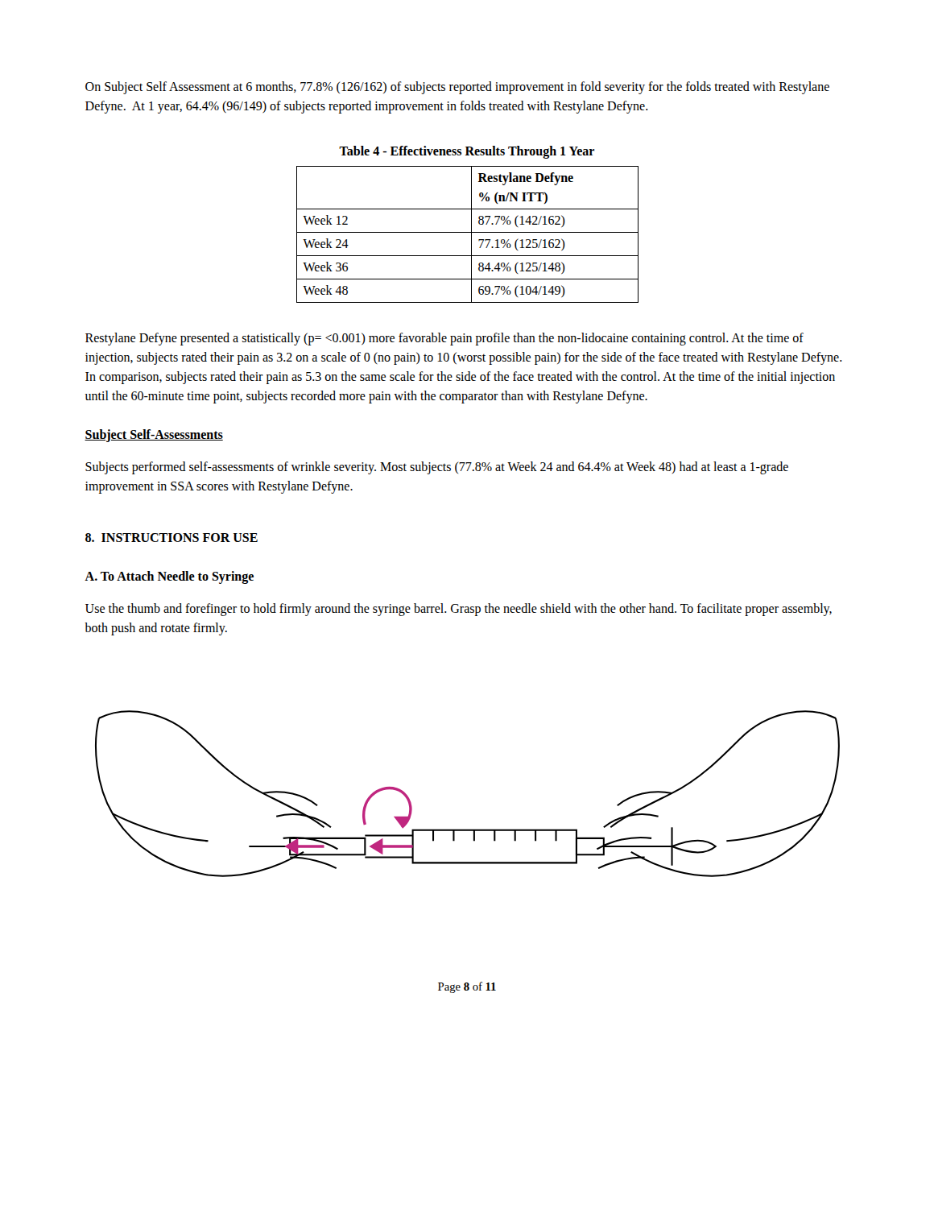On Subject Self Assessment at 6 months, 77.8% (126/162) of subjects reported improvement in fold severity for the folds treated with Restylane Defyne. At 1 year, 64.4% (96/149) of subjects reported improvement in folds treated with Restylane Defyne.
Table 4 - Effectiveness Results Through 1 Year
| | Restylane Defyne % (n/N ITT) |
| Week 12 | 87.7% (142/162) |
| Week 24 | 77.1% (125/162) |
| Week 36 | 84.4% (125/148) |
| Week 48 | 69.7% (104/149) |
Restylane Defyne presented a statistically (p= <0.001) more favorable pain profile than the non-lidocaine containing control. At the time of injection, subjects rated their pain as 3.2 on a scale of 0 (no pain) to 10 (worst possible pain) for the side of the face treated with Restylane Defyne. In comparison, subjects rated their pain as 5.3 on the same scale for the side of the face treated with the control. At the time of the initial injection until the 60-minute time point, subjects recorded more pain with the comparator than with Restylane Defyne.
Subject Self-Assessments
Subjects performed self-assessments of wrinkle severity. Most subjects (77.8% at Week 24 and 64.4% at Week 48) had at least a 1-grade improvement in SSA scores with Restylane Defyne.
8. INSTRUCTIONS FOR USE
A. To Attach Needle to Syringe
Use the thumb and forefinger to hold firmly around the syringe barrel. Grasp the needle shield with the other hand. To facilitate proper assembly, both push and rotate firmly.
Page 8 of 11